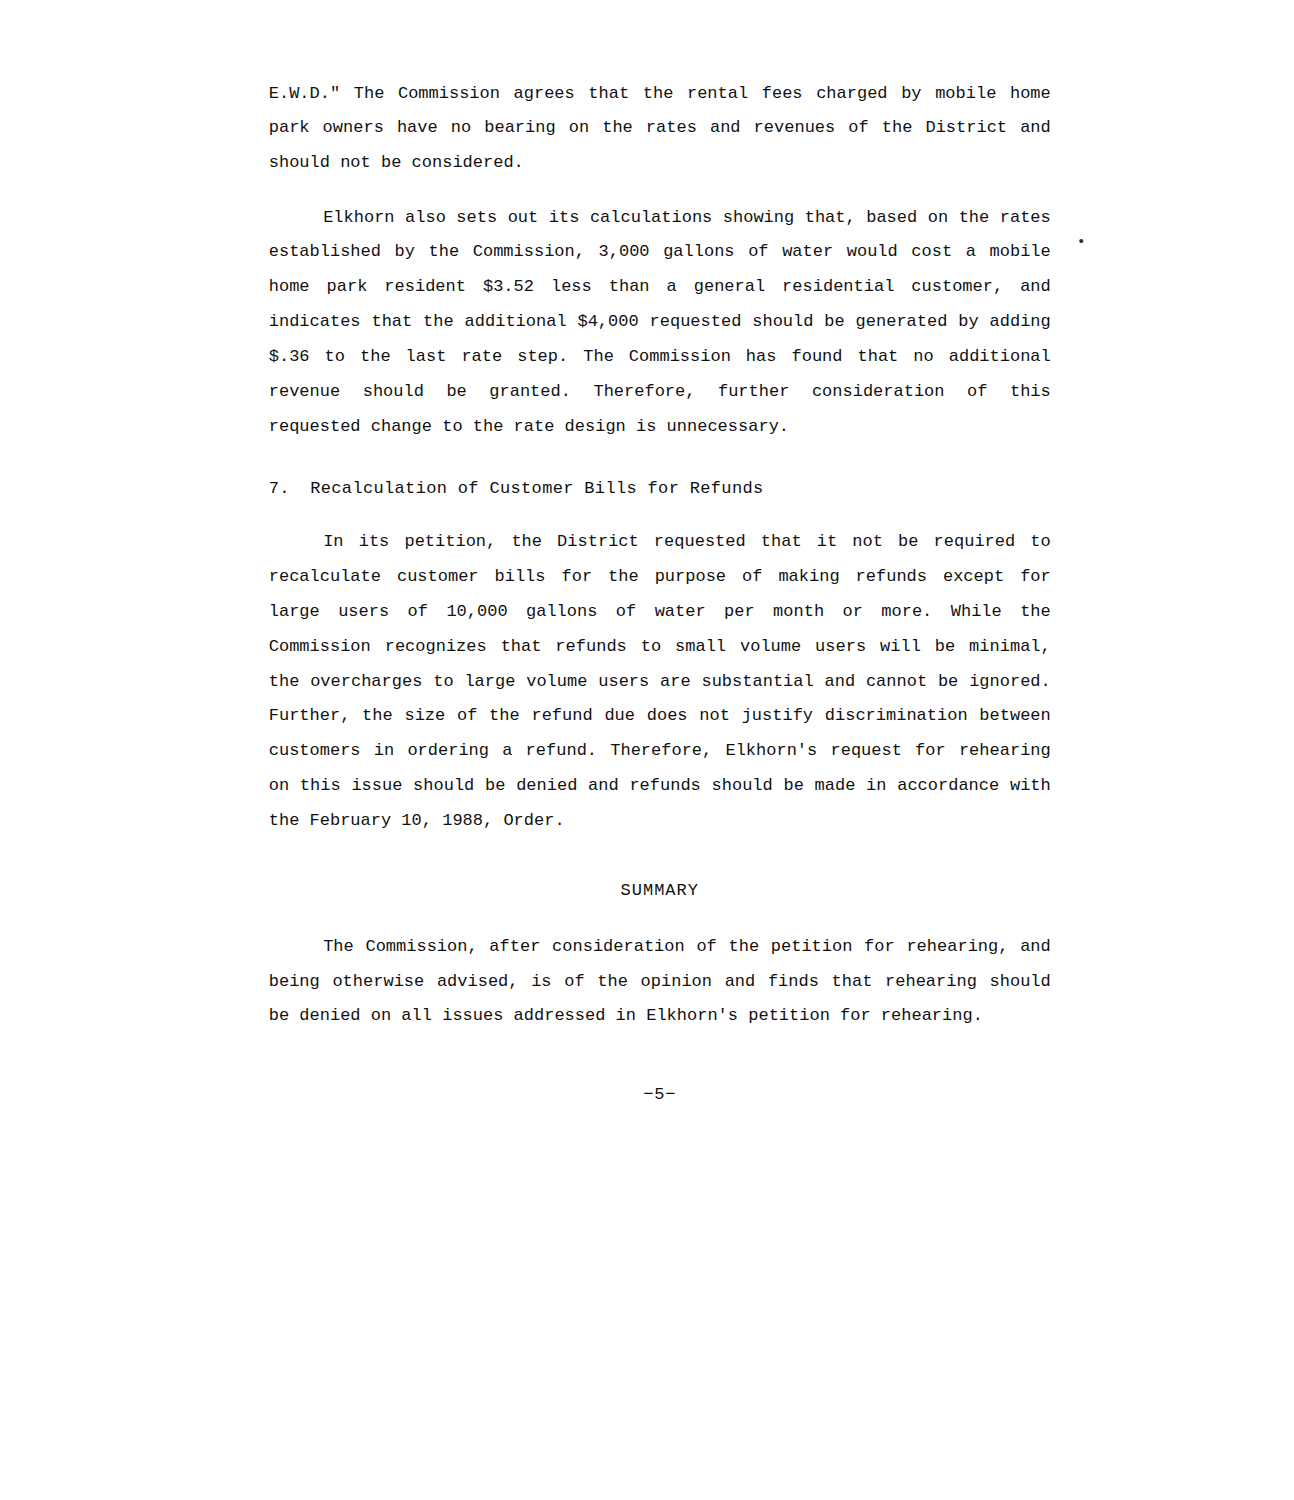E.W.D." The Commission agrees that the rental fees charged by mobile home park owners have no bearing on the rates and revenues of the District and should not be considered.
Elkhorn also sets out its calculations showing that, based on the rates established by the Commission, 3,000 gallons of water would cost a mobile home park resident $3.52 less than a general residential customer, and indicates that the additional $4,000 requested should be generated by adding $.36 to the last rate step. The Commission has found that no additional revenue should be granted. Therefore, further consideration of this requested change to the rate design is unnecessary.
•
7. Recalculation of Customer Bills for Refunds
In its petition, the District requested that it not be required to recalculate customer bills for the purpose of making refunds except for large users of 10,000 gallons of water per month or more. While the Commission recognizes that refunds to small volume users will be minimal, the overcharges to large volume users are substantial and cannot be ignored. Further, the size of the refund due does not justify discrimination between customers in ordering a refund. Therefore, Elkhorn's request for rehearing on this issue should be denied and refunds should be made in accordance with the February 10, 1988, Order.
SUMMARY
The Commission, after consideration of the petition for rehearing, and being otherwise advised, is of the opinion and finds that rehearing should be denied on all issues addressed in Elkhorn's petition for rehearing.
−5−